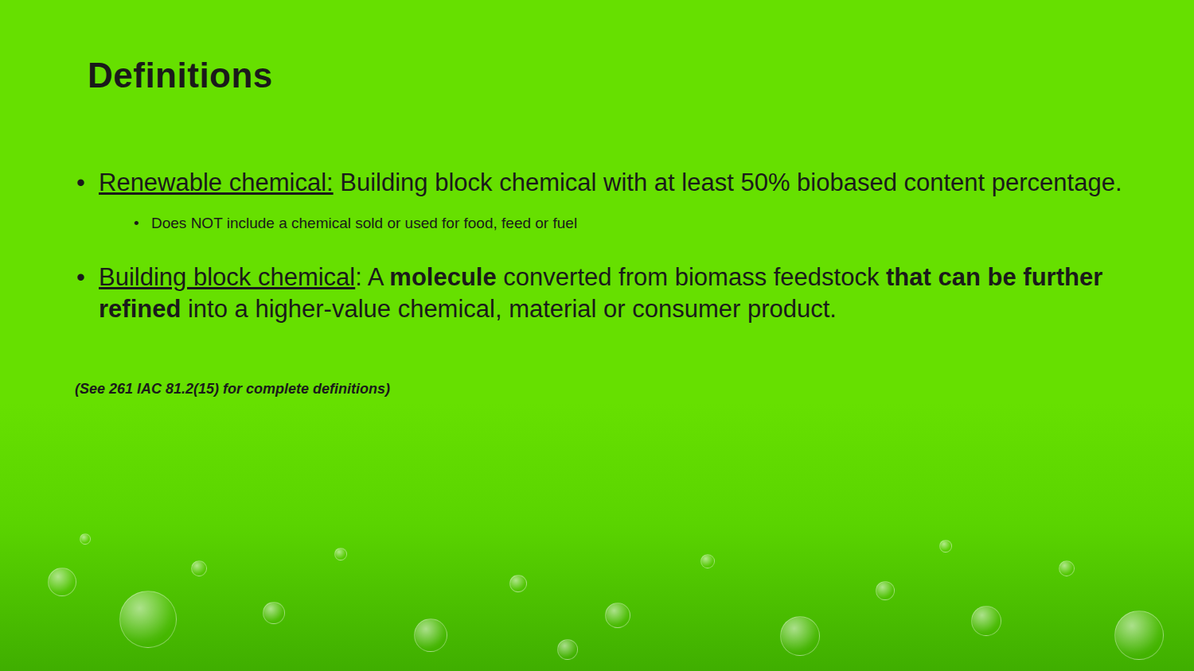Definitions
Renewable chemical: Building block chemical with at least 50% biobased content percentage.
Does NOT include a chemical sold or used for food, feed or fuel
Building block chemical: A molecule converted from biomass feedstock that can be further refined into a higher-value chemical, material or consumer product.
(See 261 IAC 81.2(15) for complete definitions)